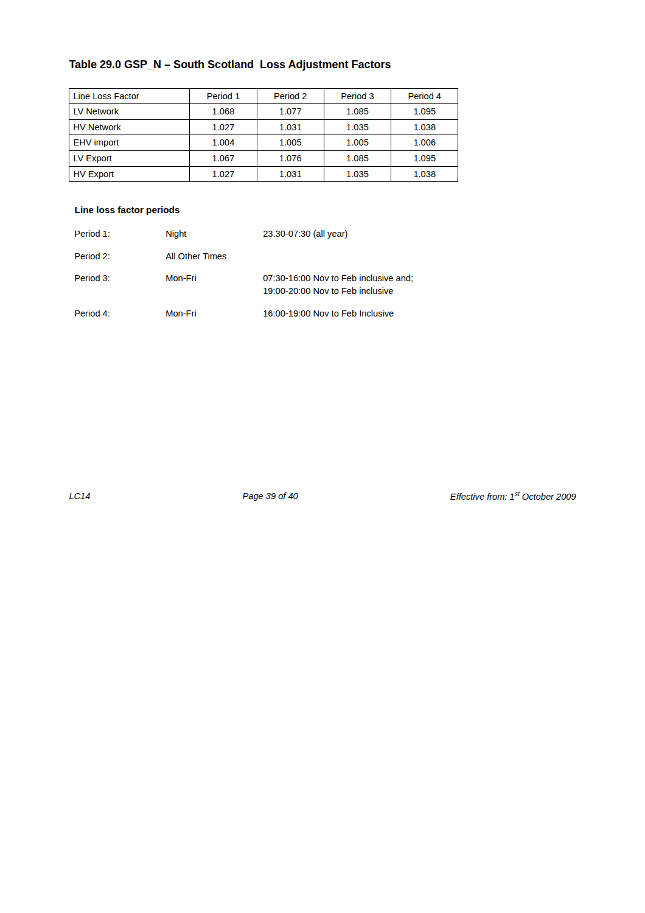Table 29.0 GSP_N – South Scotland Loss Adjustment Factors
| Line Loss Factor | Period 1 | Period 2 | Period 3 | Period 4 |
| --- | --- | --- | --- | --- |
| LV Network | 1.068 | 1.077 | 1.085 | 1.095 |
| HV Network | 1.027 | 1.031 | 1.035 | 1.038 |
| EHV import | 1.004 | 1.005 | 1.005 | 1.006 |
| LV Export | 1.067 | 1.076 | 1.085 | 1.095 |
| HV Export | 1.027 | 1.031 | 1.035 | 1.038 |
Line loss factor periods
| Period 1: | Night | 23.30-07:30 (all year) |
| Period 2: | All Other Times | |
| Period 3: | Mon-Fri | 07:30-16:00 Nov to Feb inclusive and; 19:00-20:00 Nov to Feb inclusive |
| Period 4: | Mon-Fri | 16:00-19:00 Nov to Feb Inclusive |
LC14 Page 39 of 40 Effective from: 1st October 2009